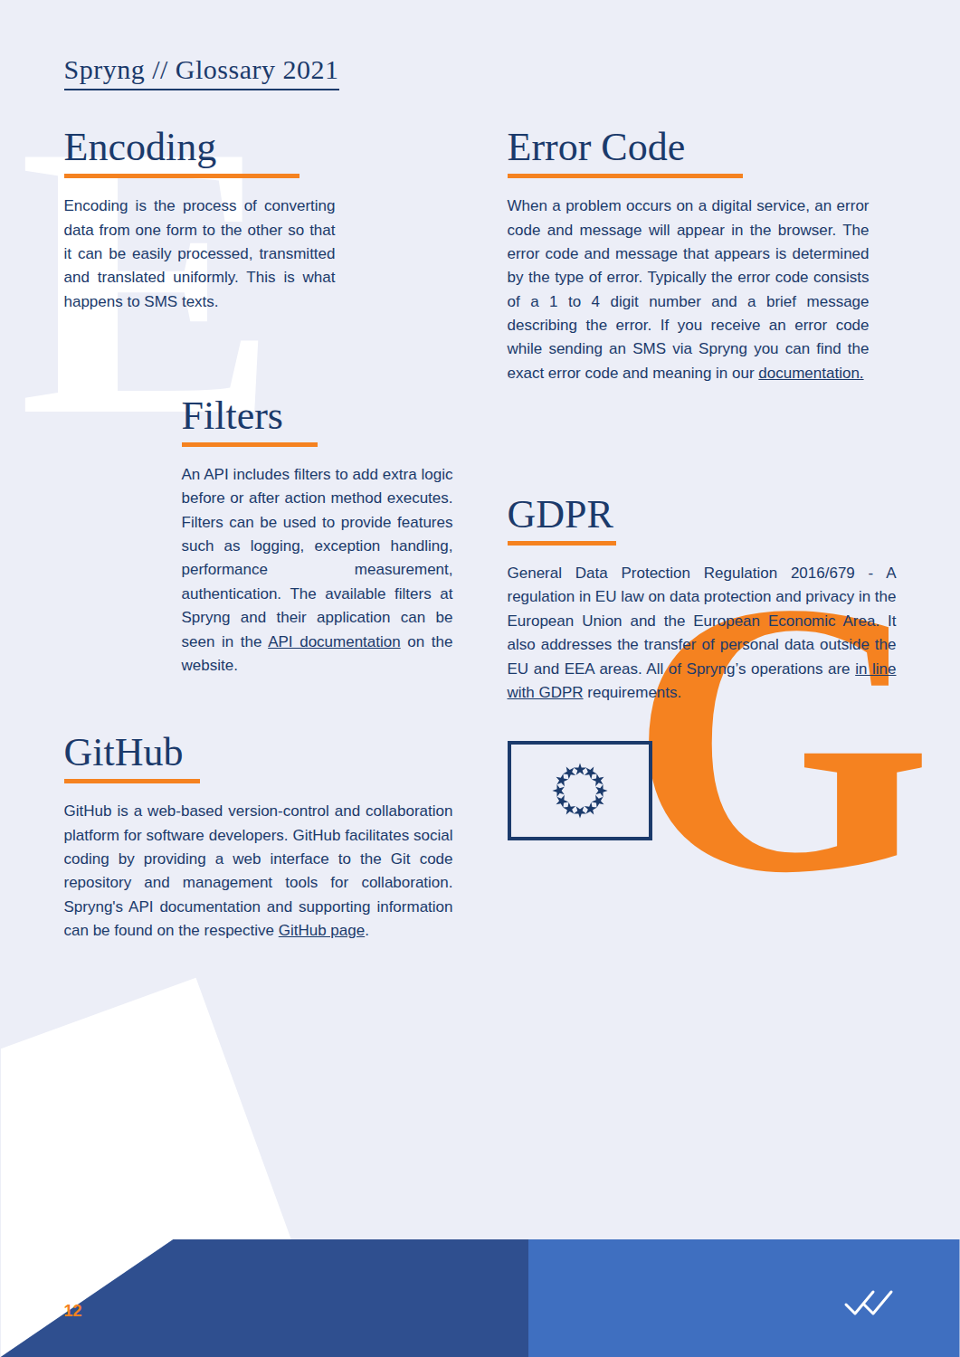E G
Spryng // Glossary 2021
Encoding
Encoding is the process of converting data from one form to the other so that it can be easily processed, transmitted and translated uniformly. This is what happens to SMS texts.
Filters
An API includes filters to add extra logic before or after action method executes. Filters can be used to provide features such as logging, exception handling, performance measurement, authentication. The available filters at Spryng and their application can be seen in the API documentation on the website.
GitHub
GitHub is a web-based version-control and collaboration platform for software developers. GitHub facilitates social coding by providing a web interface to the Git code repository and management tools for collaboration. Spryng's API documentation and supporting information can be found on the respective GitHub page.
Error Code
When a problem occurs on a digital service, an error code and message will appear in the browser. The error code and message that appears is determined by the type of error. Typically the error code consists of a 1 to 4 digit number and a brief message describing the error. If you receive an error code while sending an SMS via Spryng you can find the exact error code and meaning in our documentation.
GDPR
General Data Protection Regulation 2016/679 - A regulation in EU law on data protection and privacy in the European Union and the European Economic Area. It also addresses the transfer of personal data outside the EU and EEA areas. All of Spryng’s operations are in line with GDPR requirements.
12